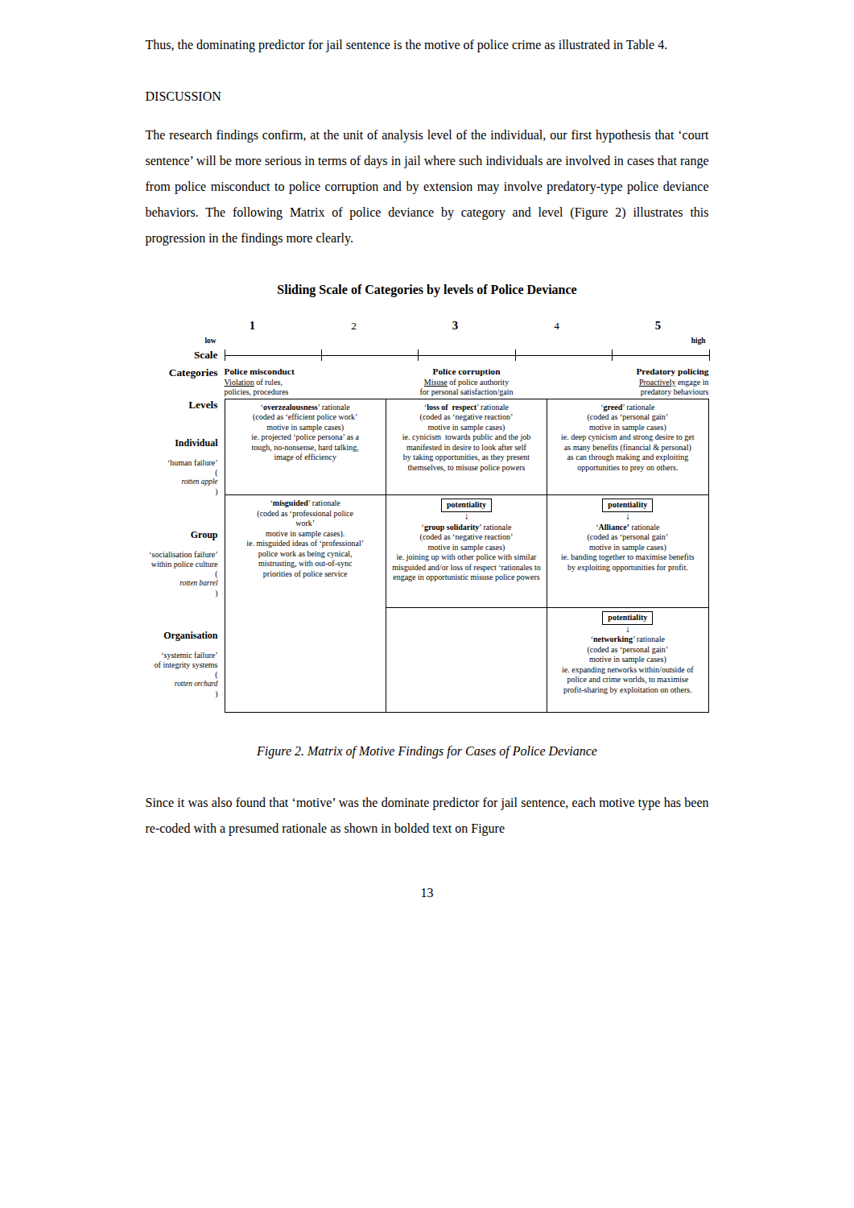Thus, the dominating predictor for jail sentence is the motive of police crime as illustrated in Table 4.
DISCUSSION
The research findings confirm, at the unit of analysis level of the individual, our first hypothesis that ‘court sentence’ will be more serious in terms of days in jail where such individuals are involved in cases that range from police misconduct to police corruption and by extension may involve predatory-type police deviance behaviors. The following Matrix of police deviance by category and level (Figure 2) illustrates this progression in the findings more clearly.
Sliding Scale of Categories by levels of Police Deviance
| | 1 | 2 | 3 | 4 | 5 |
| | low | | | | high |
Scale
Categories
Police misconduct
Violation of rules,
policies, procedures
Police corruption
Misuse of police authority
for personal satisfaction/gain
Predatory policing
Proactively engage in
predatory behaviours
Levels
Individual
‘human failure’
(rotten apple)
Group
‘socialisation failure’
within police culture
(rotten barrel)
Organisation
‘systemic failure’
of integrity systems
(rotten orchard)
| ‘ overzealousness ’ rationale (coded as ‘efficient police work’ motive in sample cases) ie. projected ‘police persona’ as a tough, no-nonsense, hard talking, image of efficiency | ‘ loss of respect ’ rationale (coded as ‘negative reaction’ motive in sample cases) ie. cynicism towards public and the job manifested in desire to look after self by taking opportunities, as they present themselves, to misuse police powers | ‘ greed ’ rationale (coded as ‘personal gain’ motive in sample cases) ie. deep cynicism and strong desire to get as many benefits (financial & personal) as can through making and exploiting opportunities to prey on others. |
| ‘ misguided ’ rationale (coded as ‘professional police work’ motive in sample cases). ie. misguided ideas of ‘professional’ police work as being cynical, mistrusting, with out-of-sync priorities of police service | potentiality ↓ ‘ group solidarity ’ rationale (coded as ‘negative reaction’ motive in sample cases) ie. joining up with other police with similar misguided and/or loss of respect ‘rationales to engage in opportunistic misuse police powers | potentiality ↓ ‘ Alliance’ rationale (coded as ‘personal gain’ motive in sample cases) ie. banding together to maximise benefits by exploiting opportunities for profit. |
| | | potentiality ↓ ‘ networking ’ rationale (coded as ‘personal gain’ motive in sample cases) ie. expanding networks within/outside of police and crime worlds, to maximise profit-sharing by exploitation on others. |
Figure 2. Matrix of Motive Findings for Cases of Police Deviance
Since it was also found that ‘motive’ was the dominate predictor for jail sentence, each motive type has been re-coded with a presumed rationale as shown in bolded text on Figure
13